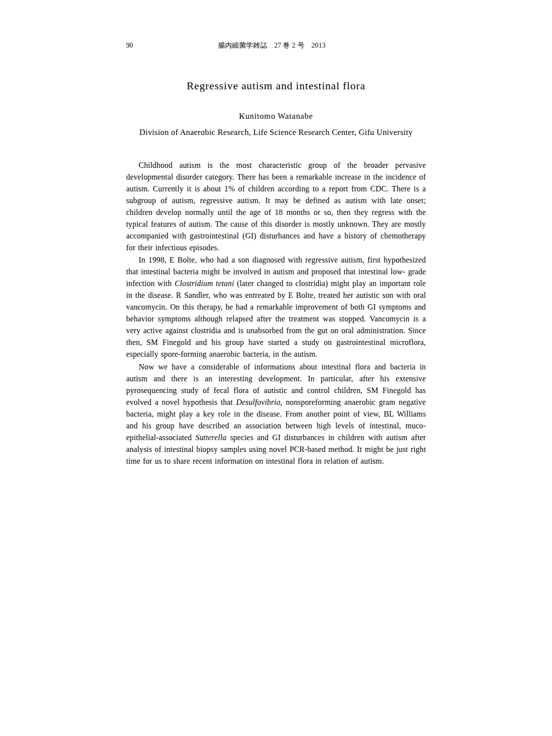90 腸内細菌学雑誌　27 巻 2 号　2013
Regressive autism and intestinal flora
Kunitomo Watanabe
Division of Anaerobic Research, Life Science Research Center, Gifu University
Childhood autism is the most characteristic group of the broader pervasive developmental disorder category. There has been a remarkable increase in the incidence of autism. Currently it is about 1% of children according to a report from CDC. There is a subgroup of autism, regressive autism. It may be defined as autism with late onset; children develop normally until the age of 18 months or so, then they regress with the typical features of autism. The cause of this disorder is mostly unknown. They are mostly accompanied with gastrointestinal (GI) disturbances and have a history of chemotherapy for their infectious episodes.
In 1998, E Bolte, who had a son diagnosed with regressive autism, first hypothesized that intestinal bacteria might be involved in autism and proposed that intestinal low- grade infection with Clostridium tetani (later changed to clostridia) might play an important role in the disease. R Sandler, who was entreated by E Bolte, treated her autistic son with oral vancomycin. On this therapy, he had a remarkable improvement of both GI symptoms and behavior symptoms although relapsed after the treatment was stopped. Vancomycin is a very active against clostridia and is unabsorbed from the gut on oral administration. Since then, SM Finegold and his group have started a study on gastrointestinal microflora, especially spore-forming anaerobic bacteria, in the autism.
Now we have a considerable of informations about intestinal flora and bacteria in autism and there is an interesting development. In particular, after his extensive pyrosequencing study of fecal flora of autistic and control children, SM Finegold has evolved a novel hypothesis that Desulfovibrio, nonsporeforming anaerobic gram negative bacteria, might play a key role in the disease. From another point of view, BL Williams and his group have described an association between high levels of intestinal, muco-epithelial-associated Sutterella species and GI disturbances in children with autism after analysis of intestinal biopsy samples using novel PCR-based method. It might be just right time for us to share recent information on intestinal flora in relation of autism.